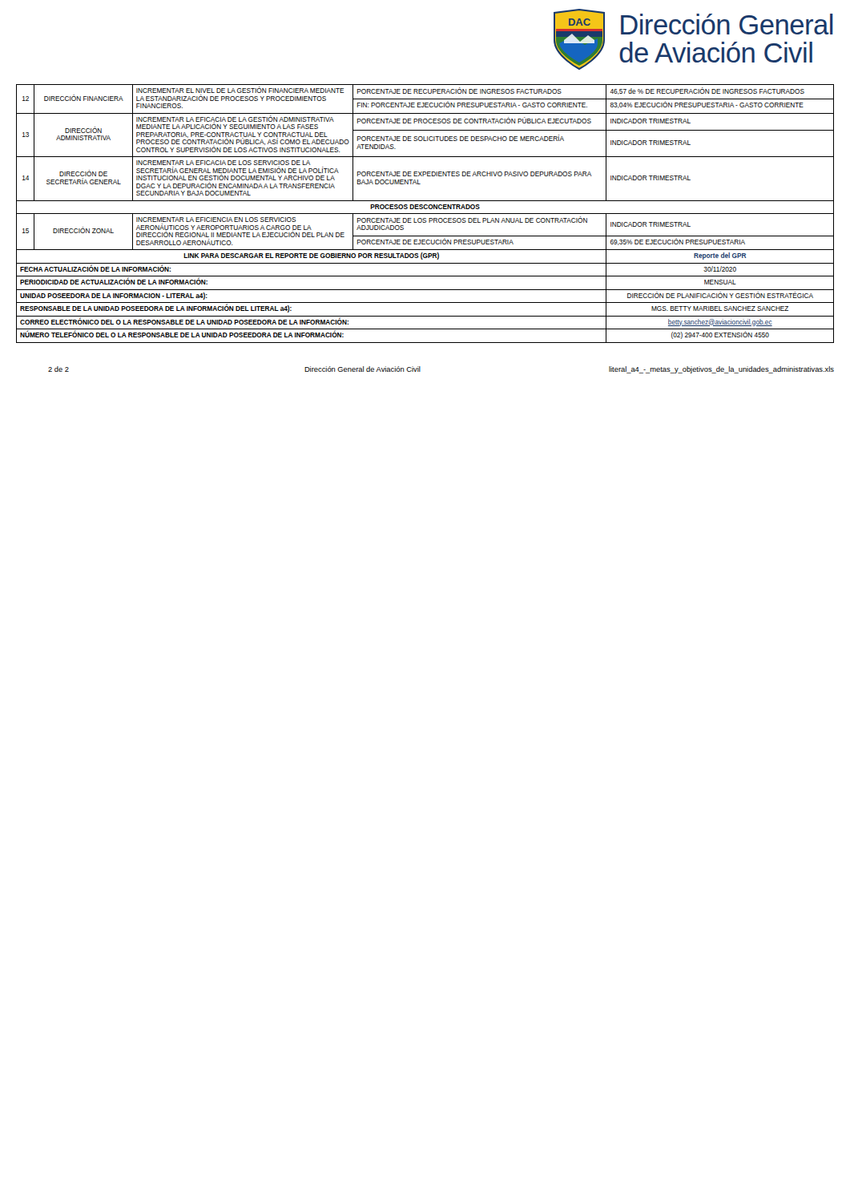DAC
Dirección General
de Aviación Civil
| 12 | DIRECCIÓN FINANCIERA | INCREMENTAR EL NIVEL DE LA GESTIÓN FINANCIERA MEDIANTE LA ESTANDARIZACIÓN DE PROCESOS Y PROCEDIMIENTOS FINANCIEROS. | PORCENTAJE DE RECUPERACIÓN DE INGRESOS FACTURADOS | 46,57 de % DE RECUPERACIÓN DE INGRESOS FACTURADOS |
| FIN: PORCENTAJE EJECUCIÓN PRESUPUESTARIA - GASTO CORRIENTE. | 83,04% EJECUCIÓN PRESUPUESTARIA - GASTO CORRIENTE |
| 13 | DIRECCIÓN ADMINISTRATIVA | INCREMENTAR LA EFICACIA DE LA GESTIÓN ADMINISTRATIVA MEDIANTE LA APLICACIÓN Y SEGUIMIENTO A LAS FASES PREPARATORIA, PRE-CONTRACTUAL Y CONTRACTUAL DEL PROCESO DE CONTRATACIÓN PÚBLICA, ASÍ COMO EL ADECUADO CONTROL Y SUPERVISIÓN DE LOS ACTIVOS INSTITUCIONALES. | PORCENTAJE DE PROCESOS DE CONTRATACIÓN PÚBLICA EJECUTADOS | INDICADOR TRIMESTRAL |
| PORCENTAJE DE SOLICITUDES DE DESPACHO DE MERCADERÍA ATENDIDAS. | INDICADOR TRIMESTRAL |
| 14 | DIRECCIÓN DE SECRETARÍA GENERAL | INCREMENTAR LA EFICACIA DE LOS SERVICIOS DE LA SECRETARÍA GENERAL MEDIANTE LA EMISIÓN DE LA POLÍTICA INSTITUCIONAL EN GESTIÓN DOCUMENTAL Y ARCHIVO DE LA DGAC Y LA DEPURACIÓN ENCAMINADA A LA TRANSFERENCIA SECUNDARIA Y BAJA DOCUMENTAL | PORCENTAJE DE EXPEDIENTES DE ARCHIVO PASIVO DEPURADOS PARA BAJA DOCUMENTAL | INDICADOR TRIMESTRAL |
| PROCESOS DESCONCENTRADOS |
| 15 | DIRECCIÓN ZONAL | INCREMENTAR LA EFICIENCIA EN LOS SERVICIOS AERONÁUTICOS Y AEROPORTUARIOS A CARGO DE LA DIRECCIÓN REGIONAL II MEDIANTE LA EJECUCIÓN DEL PLAN DE DESARROLLO AERONÁUTICO. | PORCENTAJE DE LOS PROCESOS DEL PLAN ANUAL DE CONTRATACIÓN ADJUDICADOS | INDICADOR TRIMESTRAL |
| PORCENTAJE DE EJECUCIÓN PRESUPUESTARIA | 69,35% DE EJECUCIÓN PRESUPUESTARIA |
| LINK PARA DESCARGAR EL REPORTE DE GOBIERNO POR RESULTADOS (GPR) | Reporte del GPR |
| FECHA ACTUALIZACIÓN DE LA INFORMACIÓN: | 30/11/2020 |
| PERIODICIDAD DE ACTUALIZACIÓN DE LA INFORMACIÓN: | MENSUAL |
| UNIDAD POSEEDORA DE LA INFORMACION - LITERAL a4): | DIRECCIÓN DE PLANIFICACIÓN Y GESTIÓN ESTRATÉGICA |
| RESPONSABLE DE LA UNIDAD POSEEDORA DE LA INFORMACIÓN DEL LITERAL a4): | MGS. BETTY MARIBEL SANCHEZ SANCHEZ |
| CORREO ELECTRÓNICO DEL O LA RESPONSABLE DE LA UNIDAD POSEEDORA DE LA INFORMACIÓN: | betty.sanchez@aviacioncivil.gob.ec |
| NÚMERO TELEFÓNICO DEL O LA RESPONSABLE DE LA UNIDAD POSEEDORA DE LA INFORMACIÓN: | (02) 2947-400 EXTENSIÓN 4550 |
2 de 2
Dirección General de Aviación Civil
literal_a4_-_metas_y_objetivos_de_la_unidades_administrativas.xls